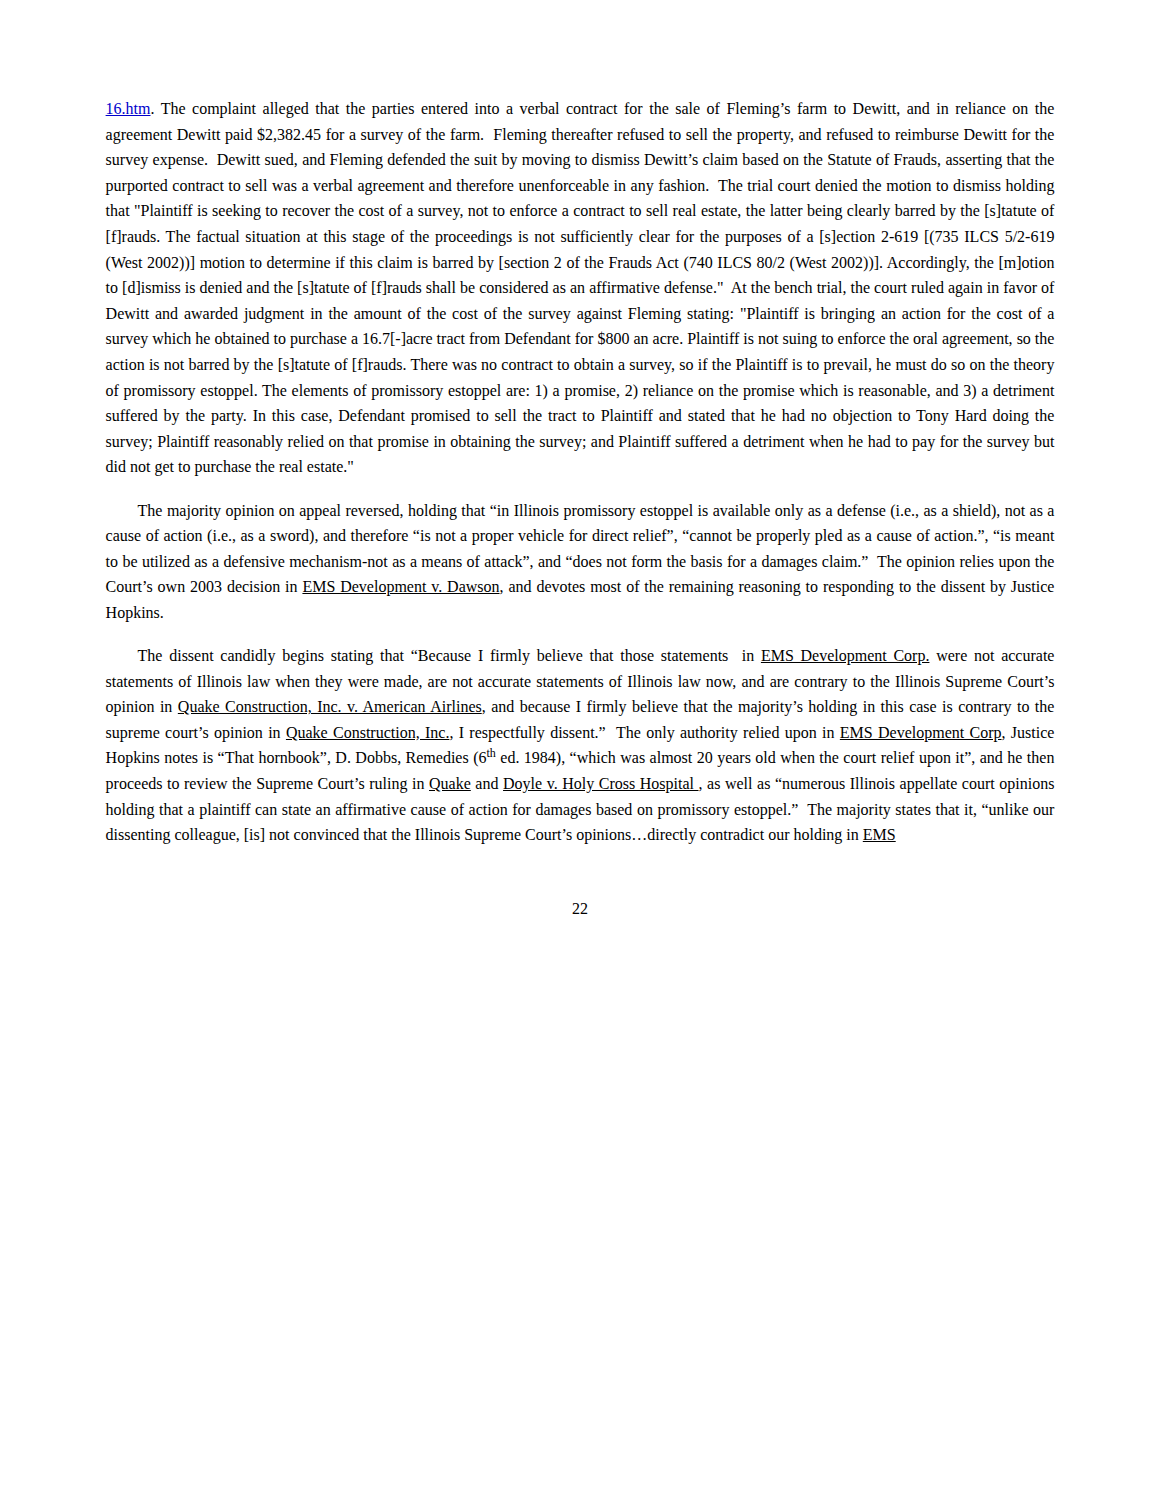16.htm. The complaint alleged that the parties entered into a verbal contract for the sale of Fleming’s farm to Dewitt, and in reliance on the agreement Dewitt paid $2,382.45 for a survey of the farm. Fleming thereafter refused to sell the property, and refused to reimburse Dewitt for the survey expense. Dewitt sued, and Fleming defended the suit by moving to dismiss Dewitt’s claim based on the Statute of Frauds, asserting that the purported contract to sell was a verbal agreement and therefore unenforceable in any fashion. The trial court denied the motion to dismiss holding that "Plaintiff is seeking to recover the cost of a survey, not to enforce a contract to sell real estate, the latter being clearly barred by the [s]tatute of [f]rauds. The factual situation at this stage of the proceedings is not sufficiently clear for the purposes of a [s]ection 2-619 [(735 ILCS 5/2-619 (West 2002))] motion to determine if this claim is barred by [section 2 of the Frauds Act (740 ILCS 80/2 (West 2002))]. Accordingly, the [m]otion to [d]ismiss is denied and the [s]tatute of [f]rauds shall be considered as an affirmative defense." At the bench trial, the court ruled again in favor of Dewitt and awarded judgment in the amount of the cost of the survey against Fleming stating: "Plaintiff is bringing an action for the cost of a survey which he obtained to purchase a 16.7[-]acre tract from Defendant for $800 an acre. Plaintiff is not suing to enforce the oral agreement, so the action is not barred by the [s]tatute of [f]rauds. There was no contract to obtain a survey, so if the Plaintiff is to prevail, he must do so on the theory of promissory estoppel. The elements of promissory estoppel are: 1) a promise, 2) reliance on the promise which is reasonable, and 3) a detriment suffered by the party. In this case, Defendant promised to sell the tract to Plaintiff and stated that he had no objection to Tony Hard doing the survey; Plaintiff reasonably relied on that promise in obtaining the survey; and Plaintiff suffered a detriment when he had to pay for the survey but did not get to purchase the real estate."
The majority opinion on appeal reversed, holding that “in Illinois promissory estoppel is available only as a defense (i.e., as a shield), not as a cause of action (i.e., as a sword), and therefore “is not a proper vehicle for direct relief”, “cannot be properly pled as a cause of action.”, “is meant to be utilized as a defensive mechanism-not as a means of attack”, and “does not form the basis for a damages claim.” The opinion relies upon the Court’s own 2003 decision in EMS Development v. Dawson, and devotes most of the remaining reasoning to responding to the dissent by Justice Hopkins.
The dissent candidly begins stating that “Because I firmly believe that those statements in EMS Development Corp. were not accurate statements of Illinois law when they were made, are not accurate statements of Illinois law now, and are contrary to the Illinois Supreme Court’s opinion in Quake Construction, Inc. v. American Airlines, and because I firmly believe that the majority’s holding in this case is contrary to the supreme court’s opinion in Quake Construction, Inc., I respectfully dissent.” The only authority relied upon in EMS Development Corp, Justice Hopkins notes is “That hornbook”, D. Dobbs, Remedies (6th ed. 1984), “which was almost 20 years old when the court relief upon it”, and he then proceeds to review the Supreme Court’s ruling in Quake and Doyle v. Holy Cross Hospital , as well as “numerous Illinois appellate court opinions holding that a plaintiff can state an affirmative cause of action for damages based on promissory estoppel.” The majority states that it, “unlike our dissenting colleague, [is] not convinced that the Illinois Supreme Court’s opinions…directly contradict our holding in EMS
22